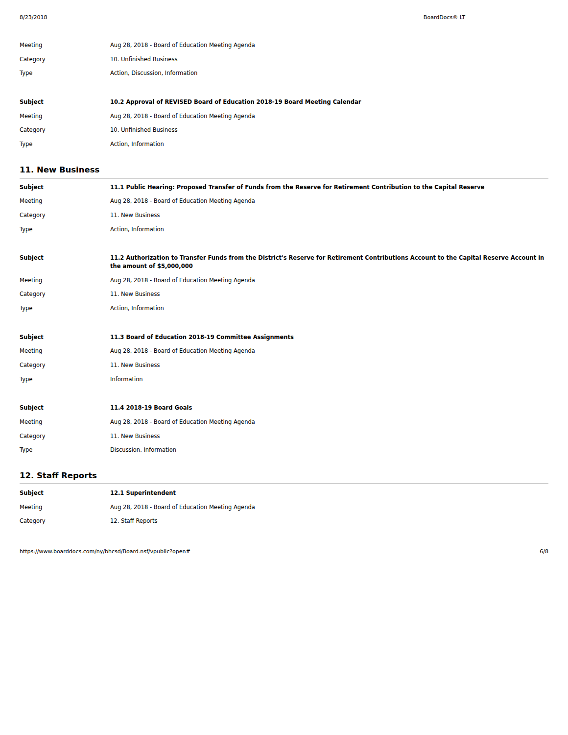8/23/2018
BoardDocs® LT
| Meeting | Aug 28, 2018 - Board of Education Meeting Agenda |
| Category | 10. Unfinished Business |
| Type | Action, Discussion, Information |
| Subject | 10.2 Approval of REVISED Board of Education 2018-19 Board Meeting Calendar |
| Meeting | Aug 28, 2018 - Board of Education Meeting Agenda |
| Category | 10. Unfinished Business |
| Type | Action, Information |
11. New Business
| Subject | 11.1 Public Hearing: Proposed Transfer of Funds from the Reserve for Retirement Contribution to the Capital Reserve |
| Meeting | Aug 28, 2018 - Board of Education Meeting Agenda |
| Category | 11. New Business |
| Type | Action, Information |
| Subject | 11.2 Authorization to Transfer Funds from the District's Reserve for Retirement Contributions Account to the Capital Reserve Account in the amount of $5,000,000 |
| Meeting | Aug 28, 2018 - Board of Education Meeting Agenda |
| Category | 11. New Business |
| Type | Action, Information |
| Subject | 11.3 Board of Education 2018-19 Committee Assignments |
| Meeting | Aug 28, 2018 - Board of Education Meeting Agenda |
| Category | 11. New Business |
| Type | Information |
| Subject | 11.4 2018-19 Board Goals |
| Meeting | Aug 28, 2018 - Board of Education Meeting Agenda |
| Category | 11. New Business |
| Type | Discussion, Information |
12. Staff Reports
| Subject | 12.1 Superintendent |
| Meeting | Aug 28, 2018 - Board of Education Meeting Agenda |
| Category | 12. Staff Reports |
https://www.boarddocs.com/ny/bhcsd/Board.nsf/vpublic?open#
6/8